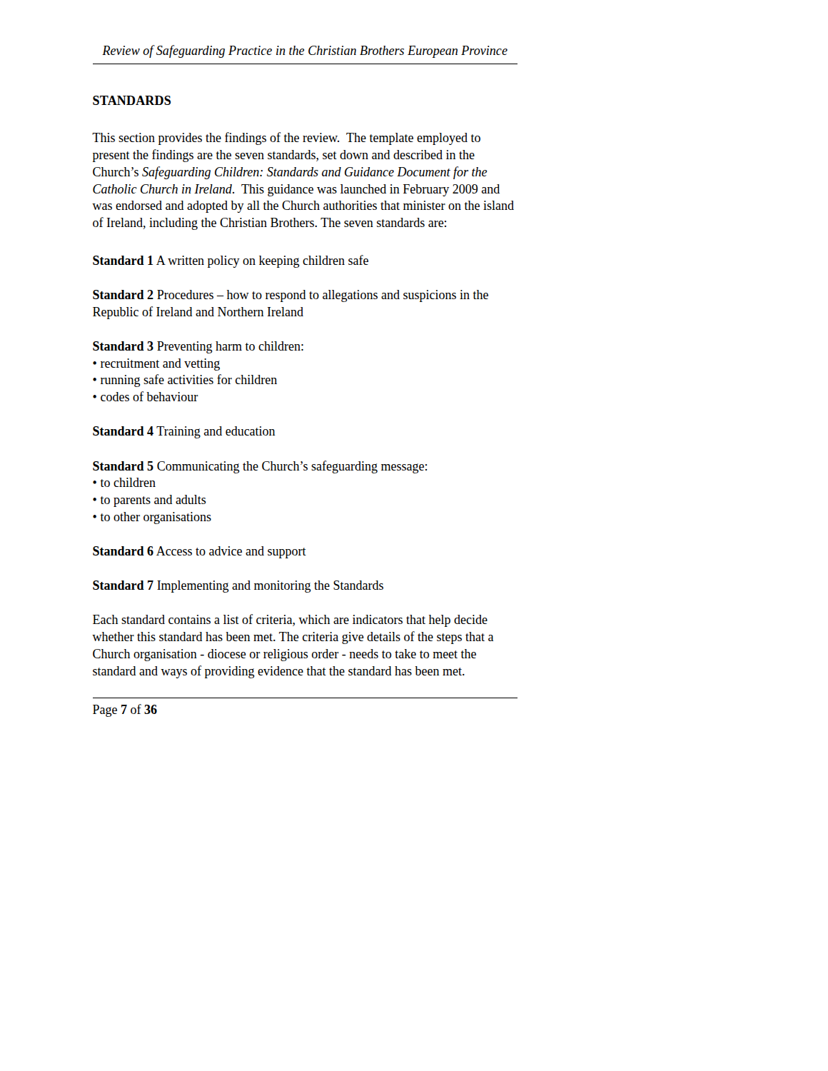Review of Safeguarding Practice in the Christian Brothers European Province
STANDARDS
This section provides the findings of the review. The template employed to present the findings are the seven standards, set down and described in the Church’s Safeguarding Children: Standards and Guidance Document for the Catholic Church in Ireland. This guidance was launched in February 2009 and was endorsed and adopted by all the Church authorities that minister on the island of Ireland, including the Christian Brothers. The seven standards are:
Standard 1 A written policy on keeping children safe
Standard 2 Procedures – how to respond to allegations and suspicions in the Republic of Ireland and Northern Ireland
Standard 3 Preventing harm to children:
recruitment and vetting
running safe activities for children
codes of behaviour
Standard 4 Training and education
Standard 5 Communicating the Church’s safeguarding message:
to children
to parents and adults
to other organisations
Standard 6 Access to advice and support
Standard 7 Implementing and monitoring the Standards
Each standard contains a list of criteria, which are indicators that help decide whether this standard has been met. The criteria give details of the steps that a Church organisation - diocese or religious order - needs to take to meet the standard and ways of providing evidence that the standard has been met.
Page 7 of 36